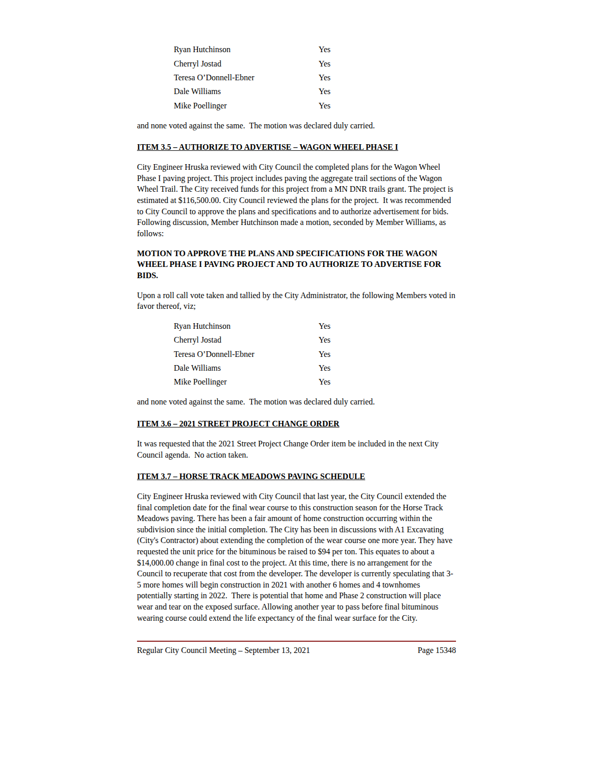| Ryan Hutchinson | Yes |
| Cherryl Jostad | Yes |
| Teresa O’Donnell-Ebner | Yes |
| Dale Williams | Yes |
| Mike Poellinger | Yes |
and none voted against the same. The motion was declared duly carried.
ITEM 3.5 – AUTHORIZE TO ADVERTISE – WAGON WHEEL PHASE I
City Engineer Hruska reviewed with City Council the completed plans for the Wagon Wheel Phase I paving project. This project includes paving the aggregate trail sections of the Wagon Wheel Trail. The City received funds for this project from a MN DNR trails grant. The project is estimated at $116,500.00. City Council reviewed the plans for the project. It was recommended to City Council to approve the plans and specifications and to authorize advertisement for bids. Following discussion, Member Hutchinson made a motion, seconded by Member Williams, as follows:
MOTION TO APPROVE THE PLANS AND SPECIFICATIONS FOR THE WAGON WHEEL PHASE I PAVING PROJECT AND TO AUTHORIZE TO ADVERTISE FOR BIDS.
Upon a roll call vote taken and tallied by the City Administrator, the following Members voted in favor thereof, viz;
| Ryan Hutchinson | Yes |
| Cherryl Jostad | Yes |
| Teresa O’Donnell-Ebner | Yes |
| Dale Williams | Yes |
| Mike Poellinger | Yes |
and none voted against the same. The motion was declared duly carried.
ITEM 3.6 – 2021 STREET PROJECT CHANGE ORDER
It was requested that the 2021 Street Project Change Order item be included in the next City Council agenda. No action taken.
ITEM 3.7 – HORSE TRACK MEADOWS PAVING SCHEDULE
City Engineer Hruska reviewed with City Council that last year, the City Council extended the final completion date for the final wear course to this construction season for the Horse Track Meadows paving. There has been a fair amount of home construction occurring within the subdivision since the initial completion. The City has been in discussions with A1 Excavating (City's Contractor) about extending the completion of the wear course one more year. They have requested the unit price for the bituminous be raised to $94 per ton. This equates to about a $14,000.00 change in final cost to the project. At this time, there is no arrangement for the Council to recuperate that cost from the developer. The developer is currently speculating that 3-5 more homes will begin construction in 2021 with another 6 homes and 4 townhomes potentially starting in 2022. There is potential that home and Phase 2 construction will place wear and tear on the exposed surface. Allowing another year to pass before final bituminous wearing course could extend the life expectancy of the final wear surface for the City.
Regular City Council Meeting – September 13, 2021 Page 15348